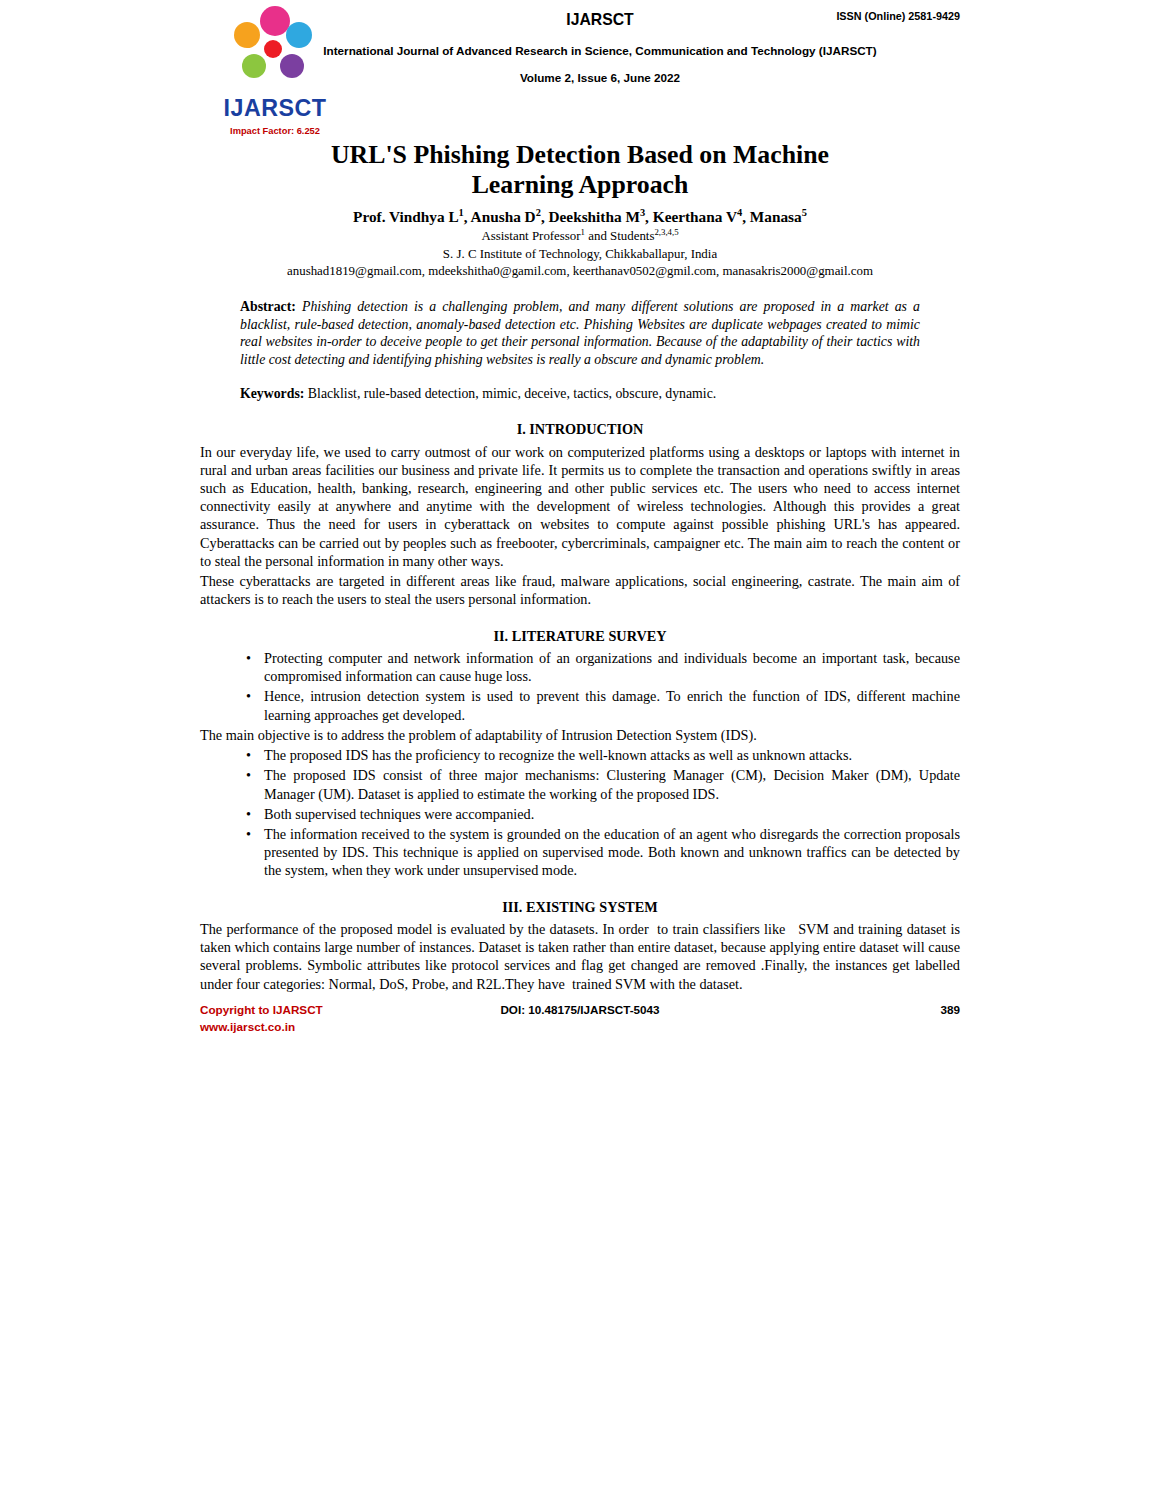IJARSCT
Impact Factor: 6.252
ISSN (Online) 2581-9429
IJARSCT
International Journal of Advanced Research in Science, Communication and Technology (IJARSCT)
Volume 2, Issue 6, June 2022
URL'S Phishing Detection Based on Machine
Learning Approach
Prof. Vindhya L1, Anusha D2, Deekshitha M3, Keerthana V4, Manasa5
Assistant Professor1 and Students2,3,4,5
S. J. C Institute of Technology, Chikkaballapur, India
anushad1819@gmail.com, mdeekshitha0@gamil.com, keerthanav0502@gmil.com, manasakris2000@gmail.com
Abstract: Phishing detection is a challenging problem, and many different solutions are proposed in a market as a blacklist, rule-based detection, anomaly-based detection etc. Phishing Websites are duplicate webpages created to mimic real websites in-order to deceive people to get their personal information. Because of the adaptability of their tactics with little cost detecting and identifying phishing websites is really a obscure and dynamic problem.
Keywords: Blacklist, rule-based detection, mimic, deceive, tactics, obscure, dynamic.
I. INTRODUCTION
In our everyday life, we used to carry outmost of our work on computerized platforms using a desktops or laptops with internet in rural and urban areas facilities our business and private life. It permits us to complete the transaction and operations swiftly in areas such as Education, health, banking, research, engineering and other public services etc. The users who need to access internet connectivity easily at anywhere and anytime with the development of wireless technologies. Although this provides a great assurance. Thus the need for users in cyberattack on websites to compute against possible phishing URL's has appeared. Cyberattacks can be carried out by peoples such as freebooter, cybercriminals, campaigner etc. The main aim to reach the content or to steal the personal information in many other ways.
These cyberattacks are targeted in different areas like fraud, malware applications, social engineering, castrate. The main aim of attackers is to reach the users to steal the users personal information.
II. LITERATURE SURVEY
Protecting computer and network information of an organizations and individuals become an important task, because compromised information can cause huge loss.
Hence, intrusion detection system is used to prevent this damage. To enrich the function of IDS, different machine learning approaches get developed.
The main objective is to address the problem of adaptability of Intrusion Detection System (IDS).
The proposed IDS has the proficiency to recognize the well-known attacks as well as unknown attacks.
The proposed IDS consist of three major mechanisms: Clustering Manager (CM), Decision Maker (DM), Update Manager (UM). Dataset is applied to estimate the working of the proposed IDS.
Both supervised techniques were accompanied.
The information received to the system is grounded on the education of an agent who disregards the correction proposals presented by IDS. This technique is applied on supervised mode. Both known and unknown traffics can be detected by the system, when they work under unsupervised mode.
III. EXISTING SYSTEM
The performance of the proposed model is evaluated by the datasets. In order to train classifiers like SVM and training dataset is taken which contains large number of instances. Dataset is taken rather than entire dataset, because applying entire dataset will cause several problems. Symbolic attributes like protocol services and flag get changed are removed .Finally, the instances get labelled under four categories: Normal, DoS, Probe, and R2L.They have trained SVM with the dataset.
Copyright to IJARSCT www.ijarsct.co.in
DOI: 10.48175/IJARSCT-5043
389